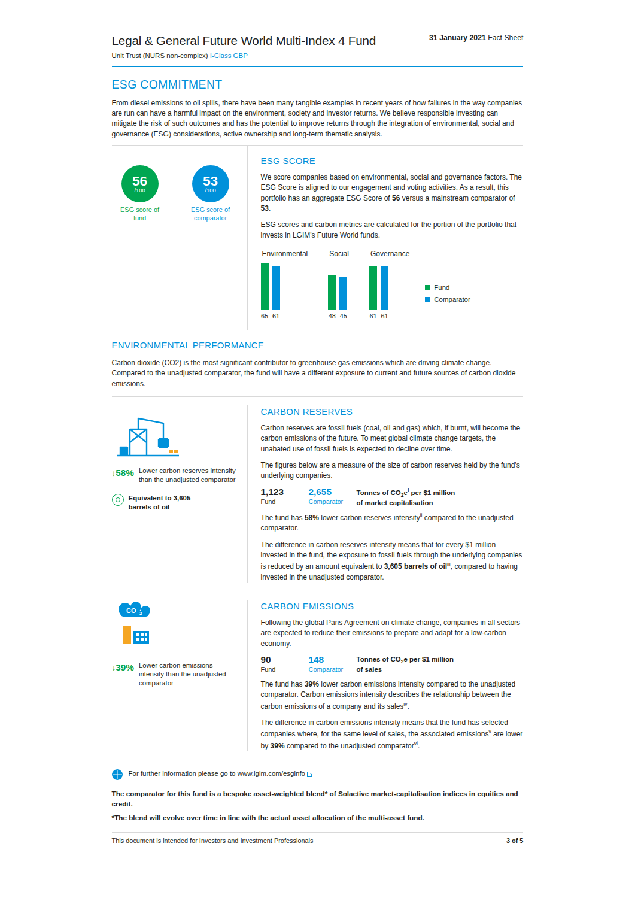Legal & General Future World Multi-Index 4 Fund
Unit Trust (NURS non-complex) I-Class GBP
31 January 2021 Fact Sheet
ESG COMMITMENT
From diesel emissions to oil spills, there have been many tangible examples in recent years of how failures in the way companies are run can have a harmful impact on the environment, society and investor returns. We believe responsible investing can mitigate the risk of such outcomes and has the potential to improve returns through the integration of environmental, social and governance (ESG) considerations, active ownership and long-term thematic analysis.
56
/100
ESG score of
fund
53
/100
ESG score of
comparator
ESG SCORE
We score companies based on environmental, social and governance factors. The ESG Score is aligned to our engagement and voting activities. As a result, this portfolio has an aggregate ESG Score of 56 versus a mainstream comparator of 53.
ESG scores and carbon metrics are calculated for the portion of the portfolio that invests in LGIM's Future World funds.
Environmental
6561
Social
4845
Governance
6161
Fund
Comparator
ENVIRONMENTAL PERFORMANCE
Carbon dioxide (CO2) is the most significant contributor to greenhouse gas emissions which are driving climate change. Compared to the unadjusted comparator, the fund will have a different exposure to current and future sources of carbon dioxide emissions.
↓58%
Lower carbon reserves intensity than the unadjusted comparator
Equivalent to 3,605
barrels of oil
CARBON RESERVES
Carbon reserves are fossil fuels (coal, oil and gas) which, if burnt, will become the carbon emissions of the future. To meet global climate change targets, the unabated use of fossil fuels is expected to decline over time.
The figures below are a measure of the size of carbon reserves held by the fund's underlying companies.
1,123
Fund
2,655
Comparator
Tonnes of CO2ei per $1 million
of market capitalisation
The fund has 58% lower carbon reserves intensityii compared to the unadjusted comparator.
The difference in carbon reserves intensity means that for every $1 million invested in the fund, the exposure to fossil fuels through the underlying companies is reduced by an amount equivalent to 3,605 barrels of oiliii, compared to having invested in the unadjusted comparator.
CO 2
↓39%
Lower carbon emissions intensity than the unadjusted comparator
CARBON EMISSIONS
Following the global Paris Agreement on climate change, companies in all sectors are expected to reduce their emissions to prepare and adapt for a low-carbon economy.
90
Fund
148
Comparator
Tonnes of CO2e per $1 million
of sales
The fund has 39% lower carbon emissions intensity compared to the unadjusted comparator. Carbon emissions intensity describes the relationship between the carbon emissions of a company and its salesiv.
The difference in carbon emissions intensity means that the fund has selected companies where, for the same level of sales, the associated emissionsv are lower by 39% compared to the unadjusted comparatorvi.
For further information please go to www.lgim.com/esginfo
The comparator for this fund is a bespoke asset-weighted blend* of Solactive market-capitalisation indices in equities and credit.
*The blend will evolve over time in line with the actual asset allocation of the multi-asset fund.
This document is intended for Investors and Investment Professionals
3 of 5